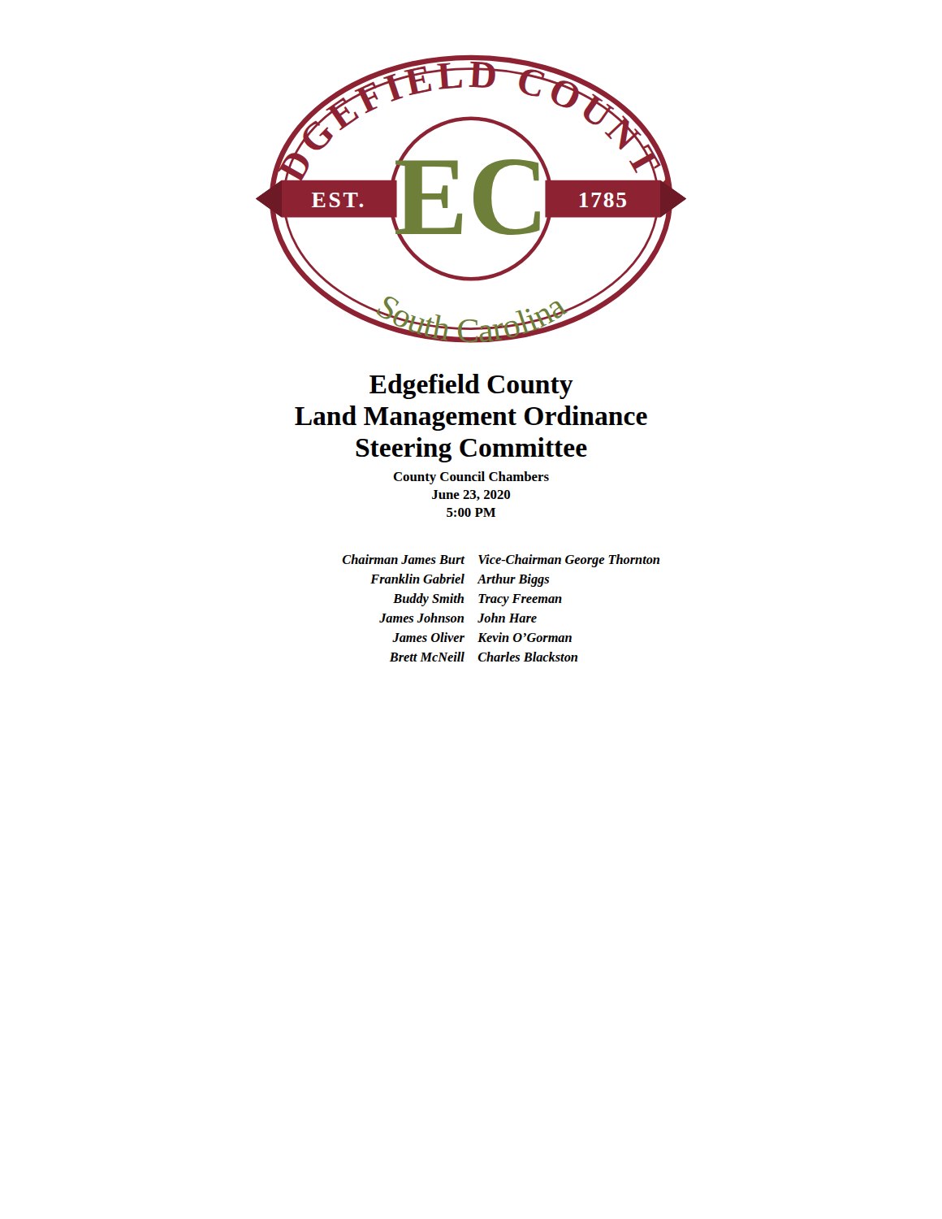EDGEFIELD COUNTY EC EST. 1785 South Carolina
Edgefield County
Land Management Ordinance
Steering Committee
County Council Chambers
June 23, 2020
5:00 PM
| Chairman James Burt | Vice-Chairman George Thornton |
| Franklin Gabriel | Arthur Biggs |
| Buddy Smith | Tracy Freeman |
| James Johnson | John Hare |
| James Oliver | Kevin O’Gorman |
| Brett McNeill | Charles Blackston |